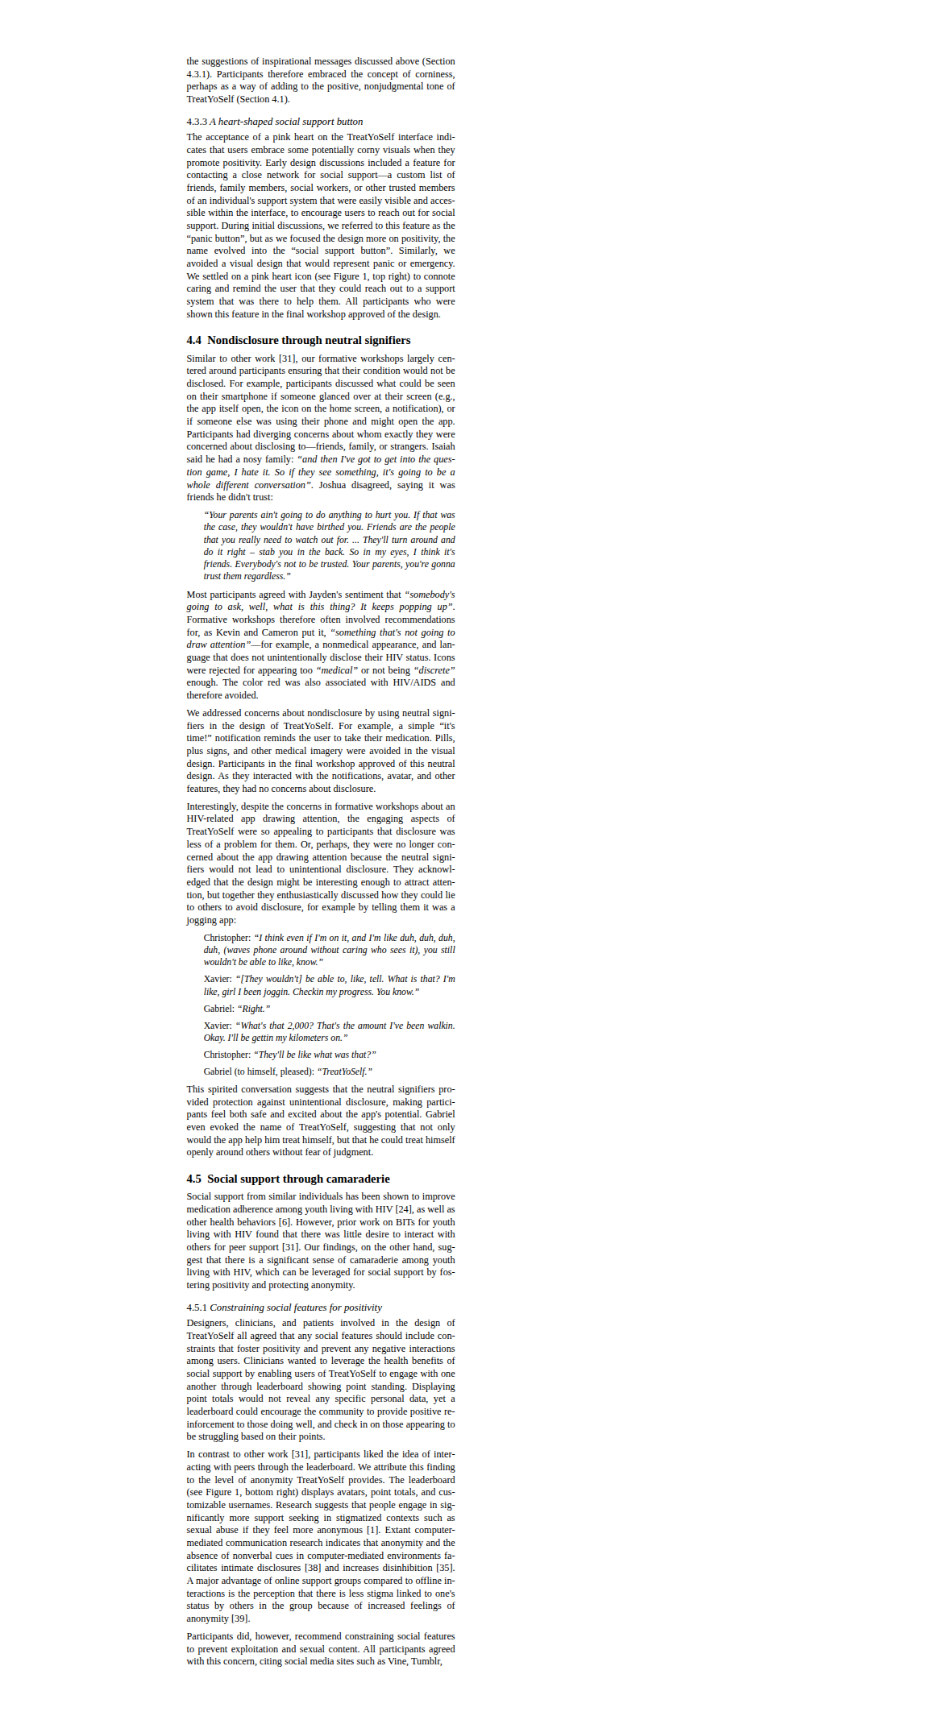the suggestions of inspirational messages discussed above (Section 4.3.1). Participants therefore embraced the concept of corniness, perhaps as a way of adding to the positive, nonjudgmental tone of TreatYoSelf (Section 4.1).
4.3.3 A heart-shaped social support button
The acceptance of a pink heart on the TreatYoSelf interface indicates that users embrace some potentially corny visuals when they promote positivity. Early design discussions included a feature for contacting a close network for social support—a custom list of friends, family members, social workers, or other trusted members of an individual's support system that were easily visible and accessible within the interface, to encourage users to reach out for social support. During initial discussions, we referred to this feature as the “panic button”, but as we focused the design more on positivity, the name evolved into the “social support button”. Similarly, we avoided a visual design that would represent panic or emergency. We settled on a pink heart icon (see Figure 1, top right) to connote caring and remind the user that they could reach out to a support system that was there to help them. All participants who were shown this feature in the final workshop approved of the design.
4.4 Nondisclosure through neutral signifiers
Similar to other work [31], our formative workshops largely centered around participants ensuring that their condition would not be disclosed. For example, participants discussed what could be seen on their smartphone if someone glanced over at their screen (e.g., the app itself open, the icon on the home screen, a notification), or if someone else was using their phone and might open the app. Participants had diverging concerns about whom exactly they were concerned about disclosing to—friends, family, or strangers. Isaiah said he had a nosy family: “and then I've got to get into the question game, I hate it. So if they see something, it's going to be a whole different conversation”. Joshua disagreed, saying it was friends he didn't trust:
“Your parents ain't going to do anything to hurt you. If that was the case, they wouldn't have birthed you. Friends are the people that you really need to watch out for. ... They'll turn around and do it right – stab you in the back. So in my eyes, I think it's friends. Everybody's not to be trusted. Your parents, you're gonna trust them regardless.”
Most participants agreed with Jayden's sentiment that “somebody's going to ask, well, what is this thing? It keeps popping up”. Formative workshops therefore often involved recommendations for, as Kevin and Cameron put it, “something that's not going to draw attention”—for example, a nonmedical appearance, and language that does not unintentionally disclose their HIV status. Icons were rejected for appearing too “medical” or not being “discrete” enough. The color red was also associated with HIV/AIDS and therefore avoided.
We addressed concerns about nondisclosure by using neutral signifiers in the design of TreatYoSelf. For example, a simple “it's time!” notification reminds the user to take their medication. Pills, plus signs, and other medical imagery were avoided in the visual design. Participants in the final workshop approved of this neutral design. As they interacted with the notifications, avatar, and other features, they had no concerns about disclosure.
Interestingly, despite the concerns in formative workshops about an HIV-related app drawing attention, the engaging aspects of TreatYoSelf were so appealing to participants that disclosure was less of a problem for them. Or, perhaps, they were no longer concerned about the app drawing attention because the neutral signifiers would not lead to unintentional disclosure. They acknowledged that the design might be interesting enough to attract attention, but together they enthusiastically discussed how they could lie to others to avoid disclosure, for example by telling them it was a jogging app:
Christopher: “I think even if I'm on it, and I'm like duh, duh, duh, duh, (waves phone around without caring who sees it), you still wouldn't be able to like, know.”
Xavier: “[They wouldn't] be able to, like, tell. What is that? I'm like, girl I been joggin. Checkin my progress. You know.”
Gabriel: “Right.”
Xavier: “What's that 2,000? That's the amount I've been walkin. Okay. I'll be gettin my kilometers on.”
Christopher: “They'll be like what was that?”
Gabriel (to himself, pleased): “TreatYoSelf.”
This spirited conversation suggests that the neutral signifiers provided protection against unintentional disclosure, making participants feel both safe and excited about the app's potential. Gabriel even evoked the name of TreatYoSelf, suggesting that not only would the app help him treat himself, but that he could treat himself openly around others without fear of judgment.
4.5 Social support through camaraderie
Social support from similar individuals has been shown to improve medication adherence among youth living with HIV [24], as well as other health behaviors [6]. However, prior work on BITs for youth living with HIV found that there was little desire to interact with others for peer support [31]. Our findings, on the other hand, suggest that there is a significant sense of camaraderie among youth living with HIV, which can be leveraged for social support by fostering positivity and protecting anonymity.
4.5.1 Constraining social features for positivity
Designers, clinicians, and patients involved in the design of TreatYoSelf all agreed that any social features should include constraints that foster positivity and prevent any negative interactions among users. Clinicians wanted to leverage the health benefits of social support by enabling users of TreatYoSelf to engage with one another through leaderboard showing point standing. Displaying point totals would not reveal any specific personal data, yet a leaderboard could encourage the community to provide positive reinforcement to those doing well, and check in on those appearing to be struggling based on their points.
In contrast to other work [31], participants liked the idea of interacting with peers through the leaderboard. We attribute this finding to the level of anonymity TreatYoSelf provides. The leaderboard (see Figure 1, bottom right) displays avatars, point totals, and customizable usernames. Research suggests that people engage in significantly more support seeking in stigmatized contexts such as sexual abuse if they feel more anonymous [1]. Extant computer-mediated communication research indicates that anonymity and the absence of nonverbal cues in computer-mediated environments facilitates intimate disclosures [38] and increases disinhibition [35]. A major advantage of online support groups compared to offline interactions is the perception that there is less stigma linked to one's status by others in the group because of increased feelings of anonymity [39].
Participants did, however, recommend constraining social features to prevent exploitation and sexual content. All participants agreed with this concern, citing social media sites such as Vine, Tumblr,